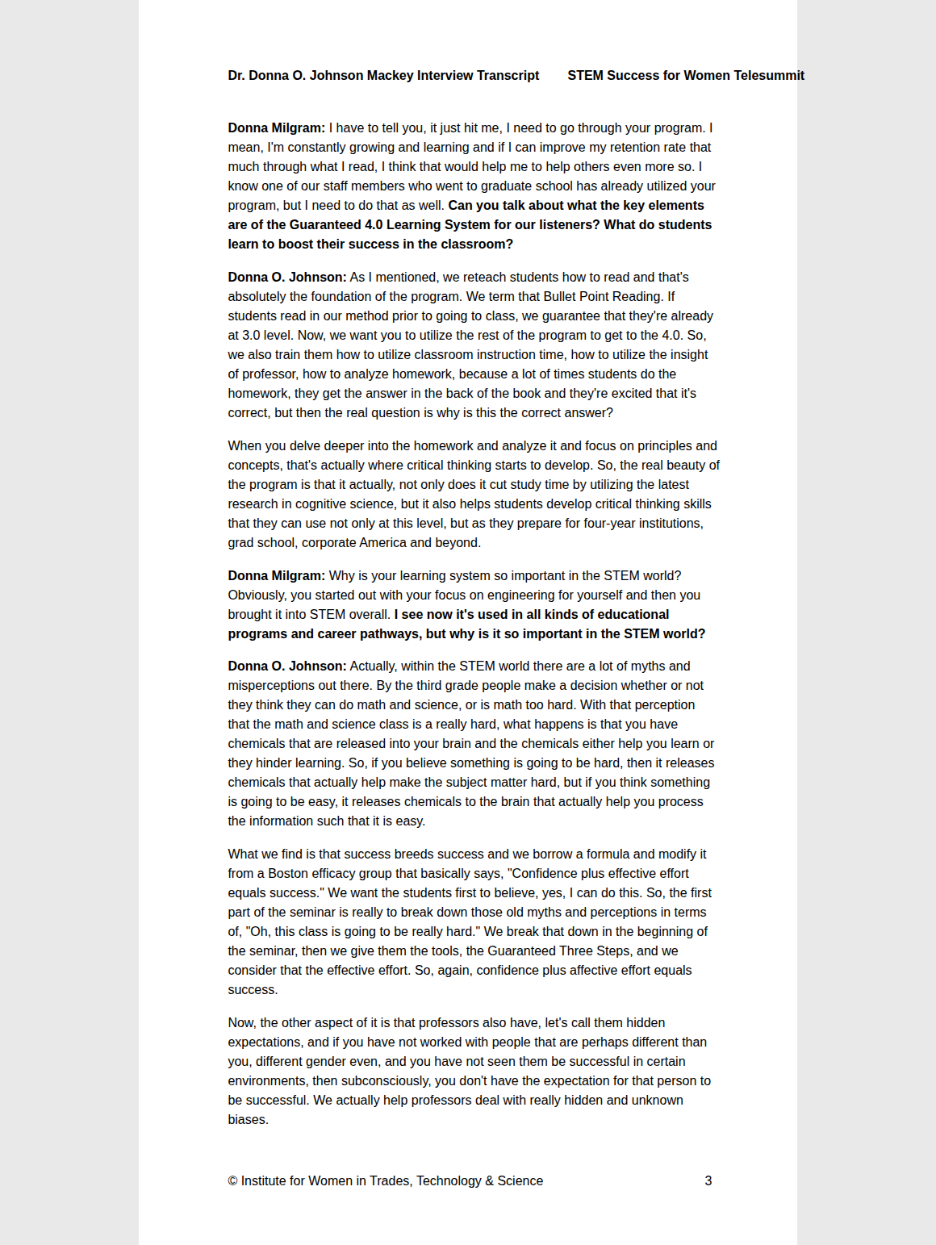Dr. Donna O. Johnson Mackey Interview Transcript STEM Success for Women Telesummit
Donna Milgram: I have to tell you, it just hit me, I need to go through your program. I mean, I'm constantly growing and learning and if I can improve my retention rate that much through what I read, I think that would help me to help others even more so. I know one of our staff members who went to graduate school has already utilized your program, but I need to do that as well. Can you talk about what the key elements are of the Guaranteed 4.0 Learning System for our listeners? What do students learn to boost their success in the classroom?
Donna O. Johnson: As I mentioned, we reteach students how to read and that's absolutely the foundation of the program. We term that Bullet Point Reading. If students read in our method prior to going to class, we guarantee that they're already at 3.0 level. Now, we want you to utilize the rest of the program to get to the 4.0. So, we also train them how to utilize classroom instruction time, how to utilize the insight of professor, how to analyze homework, because a lot of times students do the homework, they get the answer in the back of the book and they're excited that it's correct, but then the real question is why is this the correct answer?
When you delve deeper into the homework and analyze it and focus on principles and concepts, that's actually where critical thinking starts to develop. So, the real beauty of the program is that it actually, not only does it cut study time by utilizing the latest research in cognitive science, but it also helps students develop critical thinking skills that they can use not only at this level, but as they prepare for four-year institutions, grad school, corporate America and beyond.
Donna Milgram: Why is your learning system so important in the STEM world? Obviously, you started out with your focus on engineering for yourself and then you brought it into STEM overall. I see now it's used in all kinds of educational programs and career pathways, but why is it so important in the STEM world?
Donna O. Johnson: Actually, within the STEM world there are a lot of myths and misperceptions out there. By the third grade people make a decision whether or not they think they can do math and science, or is math too hard. With that perception that the math and science class is a really hard, what happens is that you have chemicals that are released into your brain and the chemicals either help you learn or they hinder learning. So, if you believe something is going to be hard, then it releases chemicals that actually help make the subject matter hard, but if you think something is going to be easy, it releases chemicals to the brain that actually help you process the information such that it is easy.
What we find is that success breeds success and we borrow a formula and modify it from a Boston efficacy group that basically says, "Confidence plus effective effort equals success." We want the students first to believe, yes, I can do this. So, the first part of the seminar is really to break down those old myths and perceptions in terms of, "Oh, this class is going to be really hard." We break that down in the beginning of the seminar, then we give them the tools, the Guaranteed Three Steps, and we consider that the effective effort. So, again, confidence plus affective effort equals success.
Now, the other aspect of it is that professors also have, let's call them hidden expectations, and if you have not worked with people that are perhaps different than you, different gender even, and you have not seen them be successful in certain environments, then subconsciously, you don't have the expectation for that person to be successful. We actually help professors deal with really hidden and unknown biases.
© Institute for Women in Trades, Technology & Science 3